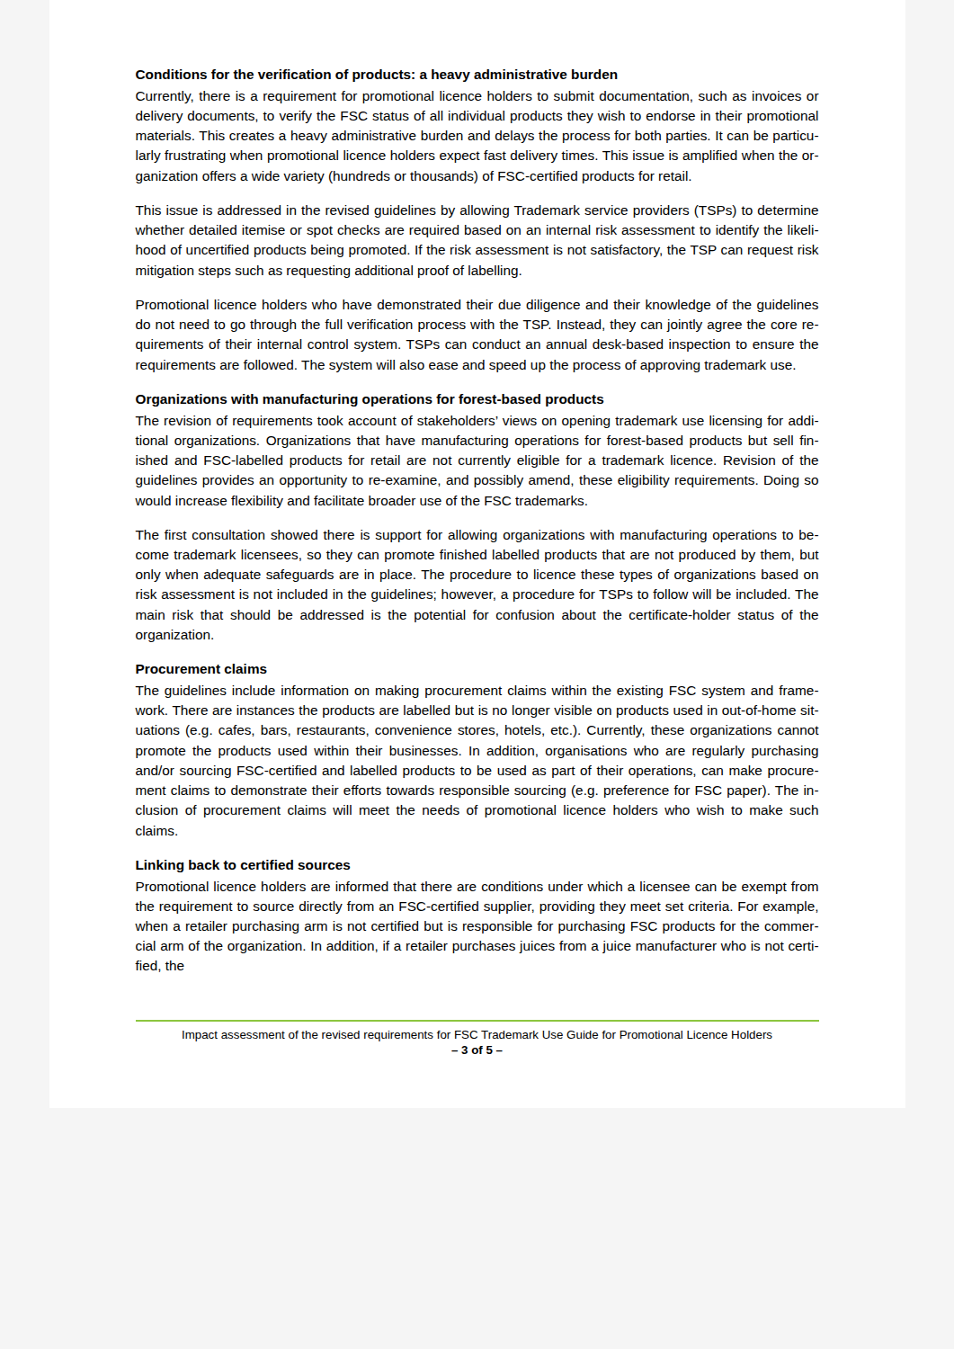Conditions for the verification of products: a heavy administrative burden
Currently, there is a requirement for promotional licence holders to submit documentation, such as invoices or delivery documents, to verify the FSC status of all individual products they wish to endorse in their promotional materials. This creates a heavy administrative burden and delays the process for both parties. It can be particularly frustrating when promotional licence holders expect fast delivery times. This issue is amplified when the organization offers a wide variety (hundreds or thousands) of FSC-certified products for retail.
This issue is addressed in the revised guidelines by allowing Trademark service providers (TSPs) to determine whether detailed itemise or spot checks are required based on an internal risk assessment to identify the likelihood of uncertified products being promoted. If the risk assessment is not satisfactory, the TSP can request risk mitigation steps such as requesting additional proof of labelling.
Promotional licence holders who have demonstrated their due diligence and their knowledge of the guidelines do not need to go through the full verification process with the TSP. Instead, they can jointly agree the core requirements of their internal control system. TSPs can conduct an annual desk-based inspection to ensure the requirements are followed. The system will also ease and speed up the process of approving trademark use.
Organizations with manufacturing operations for forest-based products
The revision of requirements took account of stakeholders’ views on opening trademark use licensing for additional organizations. Organizations that have manufacturing operations for forest-based products but sell finished and FSC-labelled products for retail are not currently eligible for a trademark licence. Revision of the guidelines provides an opportunity to re-examine, and possibly amend, these eligibility requirements. Doing so would increase flexibility and facilitate broader use of the FSC trademarks.
The first consultation showed there is support for allowing organizations with manufacturing operations to become trademark licensees, so they can promote finished labelled products that are not produced by them, but only when adequate safeguards are in place. The procedure to licence these types of organizations based on risk assessment is not included in the guidelines; however, a procedure for TSPs to follow will be included. The main risk that should be addressed is the potential for confusion about the certificate-holder status of the organization.
Procurement claims
The guidelines include information on making procurement claims within the existing FSC system and framework. There are instances the products are labelled but is no longer visible on products used in out-of-home situations (e.g. cafes, bars, restaurants, convenience stores, hotels, etc.). Currently, these organizations cannot promote the products used within their businesses. In addition, organisations who are regularly purchasing and/or sourcing FSC-certified and labelled products to be used as part of their operations, can make procurement claims to demonstrate their efforts towards responsible sourcing (e.g. preference for FSC paper). The inclusion of procurement claims will meet the needs of promotional licence holders who wish to make such claims.
Linking back to certified sources
Promotional licence holders are informed that there are conditions under which a licensee can be exempt from the requirement to source directly from an FSC-certified supplier, providing they meet set criteria. For example, when a retailer purchasing arm is not certified but is responsible for purchasing FSC products for the commercial arm of the organization. In addition, if a retailer purchases juices from a juice manufacturer who is not certified, the
Impact assessment of the revised requirements for FSC Trademark Use Guide for Promotional Licence Holders
– 3 of 5 –